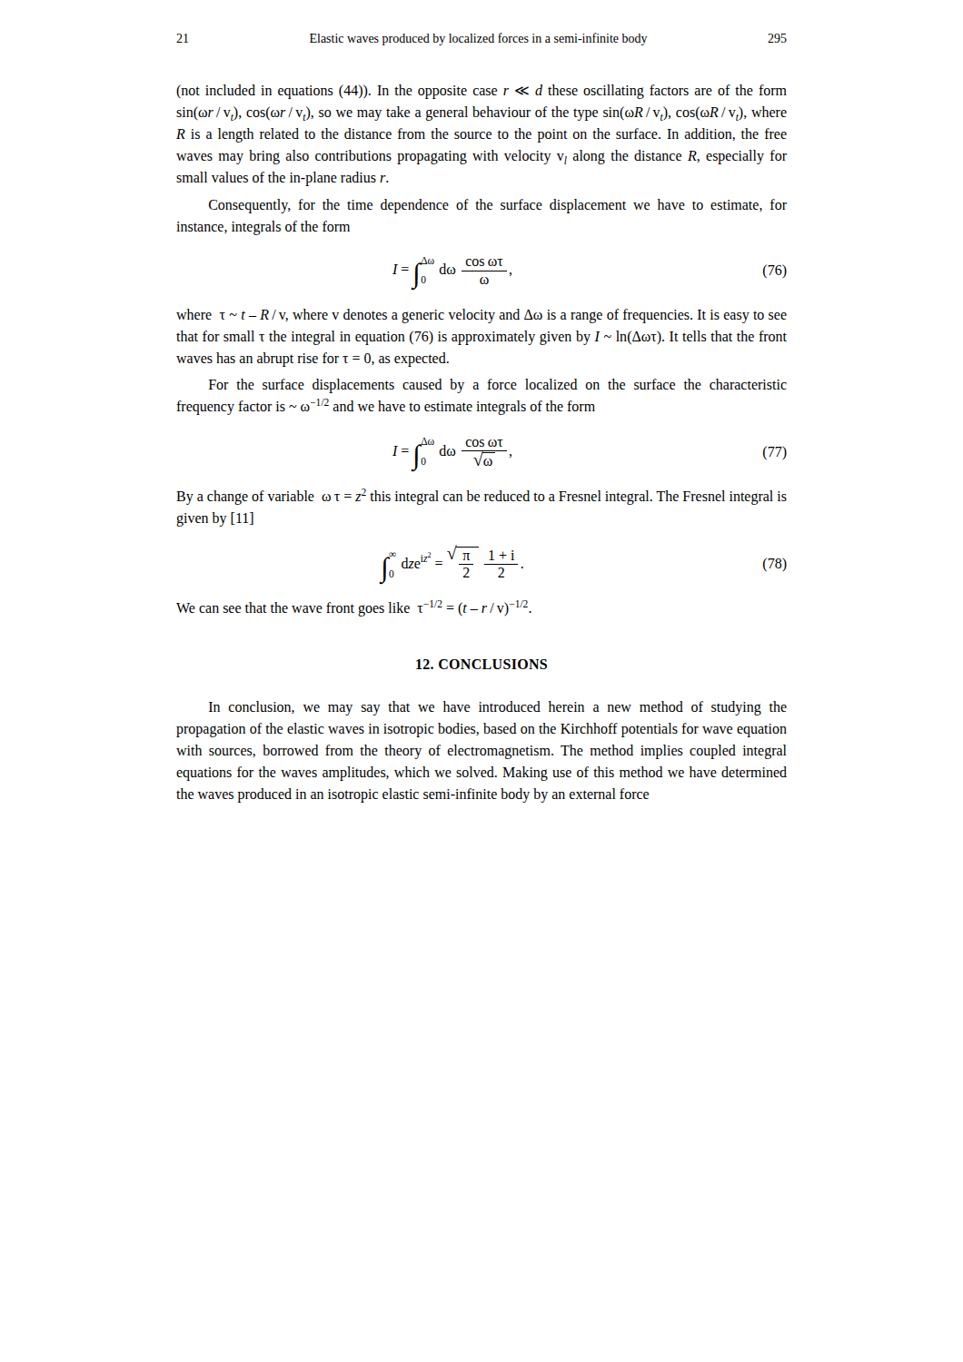21 Elastic waves produced by localized forces in a semi-infinite body 295
(not included in equations (44)). In the opposite case r ≪ d these oscillating factors are of the form sin(ωr / vt), cos(ωr / vt), so we may take a general behaviour of the type sin(ωR / vt), cos(ωR / vt), where R is a length related to the distance from the source to the point on the surface. In addition, the free waves may bring also contributions propagating with velocity vl along the distance R, especially for small values of the in-plane radius r.
Consequently, for the time dependence of the surface displacement we have to estimate, for instance, integrals of the form
I = ∫Δω 0 dω cos ωτ ω, (76)
where τ ~ t – R / v, where v denotes a generic velocity and Δω is a range of frequencies. It is easy to see that for small τ the integral in equation (76) is approximately given by I ~ ln(Δωτ). It tells that the front waves has an abrupt rise for τ = 0, as expected.
For the surface displacements caused by a force localized on the surface the characteristic frequency factor is ~ ω−1/2 and we have to estimate integrals of the form
I = ∫Δω 0 dω cos ωτ ω, (77)
By a change of variable ω τ = z2 this integral can be reduced to a Fresnel integral. The Fresnel integral is given by [11]
∫∞0 dzeiz2 = π 2 1 + i 2. (78)
We can see that the wave front goes like τ−1/2 = (t – r / v)−1/2.
12. CONCLUSIONS
In conclusion, we may say that we have introduced herein a new method of studying the propagation of the elastic waves in isotropic bodies, based on the Kirchhoff potentials for wave equation with sources, borrowed from the theory of electromagnetism. The method implies coupled integral equations for the waves amplitudes, which we solved. Making use of this method we have determined the waves produced in an isotropic elastic semi-infinite body by an external force